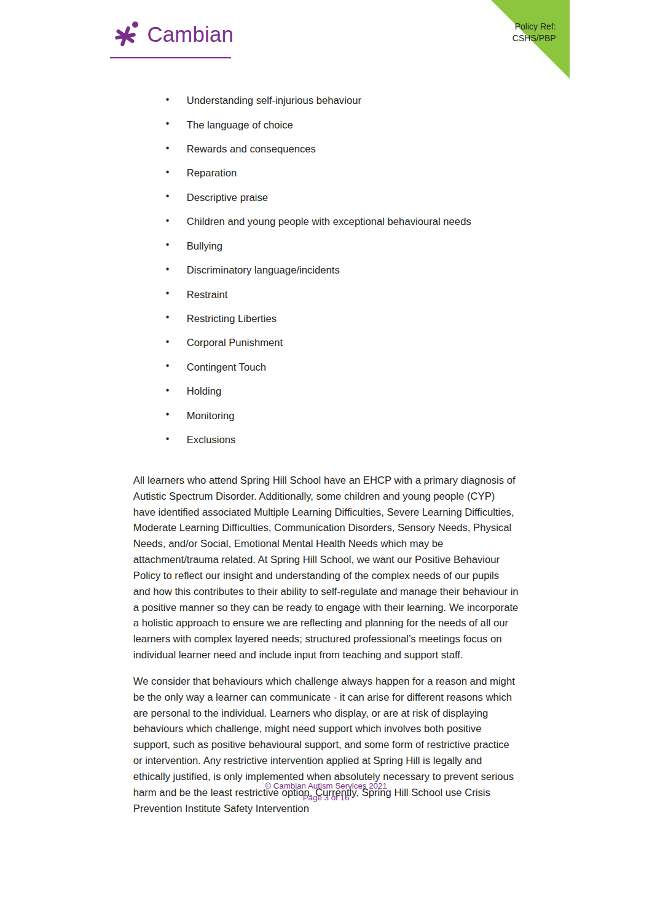Policy Ref:
CSHS/PBP
Cambian
Understanding self-injurious behaviour
The language of choice
Rewards and consequences
Reparation
Descriptive praise
Children and young people with exceptional behavioural needs
Bullying
Discriminatory language/incidents
Restraint
Restricting Liberties
Corporal Punishment
Contingent Touch
Holding
Monitoring
Exclusions
All learners who attend Spring Hill School have an EHCP with a primary diagnosis of Autistic Spectrum Disorder. Additionally, some children and young people (CYP) have identified associated Multiple Learning Difficulties, Severe Learning Difficulties, Moderate Learning Difficulties, Communication Disorders, Sensory Needs, Physical Needs, and/or Social, Emotional Mental Health Needs which may be attachment/trauma related. At Spring Hill School, we want our Positive Behaviour Policy to reflect our insight and understanding of the complex needs of our pupils and how this contributes to their ability to self-regulate and manage their behaviour in a positive manner so they can be ready to engage with their learning. We incorporate a holistic approach to ensure we are reflecting and planning for the needs of all our learners with complex layered needs; structured professional’s meetings focus on individual learner need and include input from teaching and support staff.
We consider that behaviours which challenge always happen for a reason and might be the only way a learner can communicate - it can arise for different reasons which are personal to the individual. Learners who display, or are at risk of displaying behaviours which challenge, might need support which involves both positive support, such as positive behavioural support, and some form of restrictive practice or intervention. Any restrictive intervention applied at Spring Hill is legally and ethically justified, is only implemented when absolutely necessary to prevent serious harm and be the least restrictive option. Currently, Spring Hill School use Crisis Prevention Institute Safety Intervention
© Cambian Autism Services 2021
Page 3 of 16